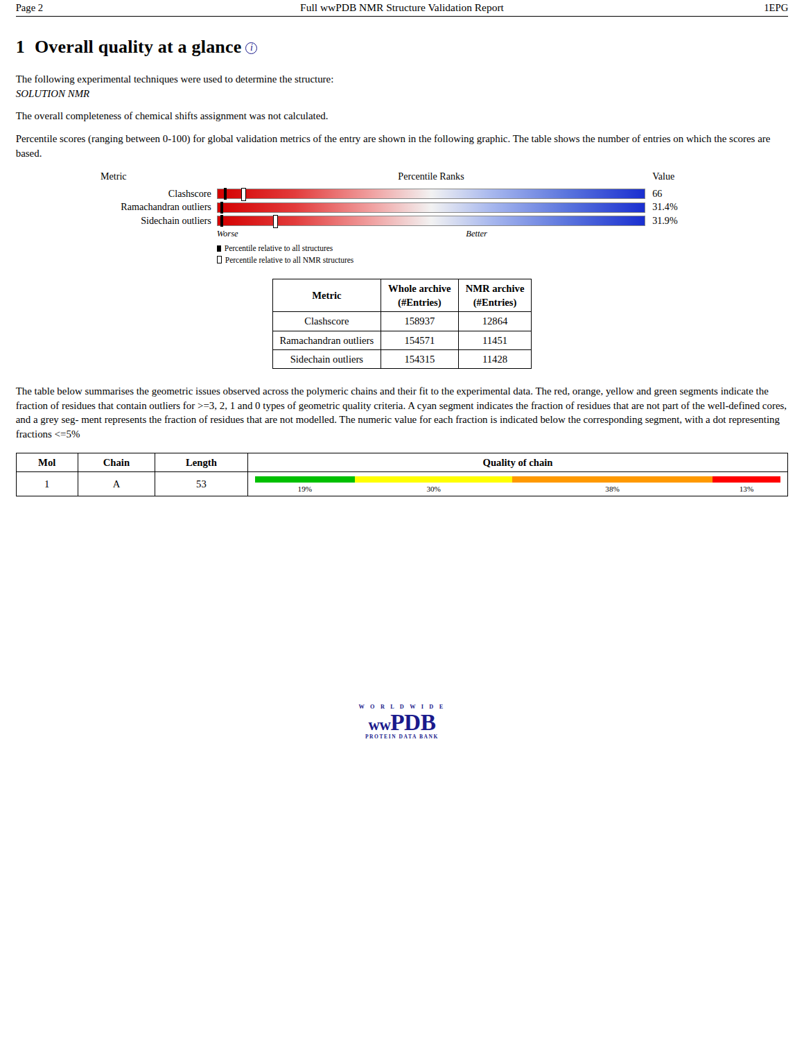Page 2
Full wwPDB NMR Structure Validation Report
1EPG
1 Overall quality at a glancei
The following experimental techniques were used to determine the structure:
SOLUTION NMR
The overall completeness of chemical shifts assignment was not calculated.
Percentile scores (ranging between 0-100) for global validation metrics of the entry are shown in the following graphic. The table shows the number of entries on which the scores are based.
| Metric | Percentile Ranks | Value |
| Clashscore | | 66 |
| Ramachandran outliers | | 31.4% |
| Sidechain outliers | | 31.9% |
| | Worse Better Percentile relative to all structures Percentile relative to all NMR structures | |
| Metric | Whole archive (#Entries) | NMR archive (#Entries) |
| --- | --- | --- |
| Clashscore | 158937 | 12864 |
| Ramachandran outliers | 154571 | 11451 |
| Sidechain outliers | 154315 | 11428 |
The table below summarises the geometric issues observed across the polymeric chains and their fit to the experimental data. The red, orange, yellow and green segments indicate the fraction of residues that contain outliers for >=3, 2, 1 and 0 types of geometric quality criteria. A cyan segment indicates the fraction of residues that are not part of the well-defined cores, and a grey seg- ment represents the fraction of residues that are not modelled. The numeric value for each fraction is indicated below the corresponding segment, with a dot representing fractions <=5%
| Mol | Chain | Length | Quality of chain |
| --- | --- | --- | --- |
| 1 | A | 53 | 19% 30% 38% 13% |
W O R L D W I D E
ww PDB
PROTEIN DATA BANK